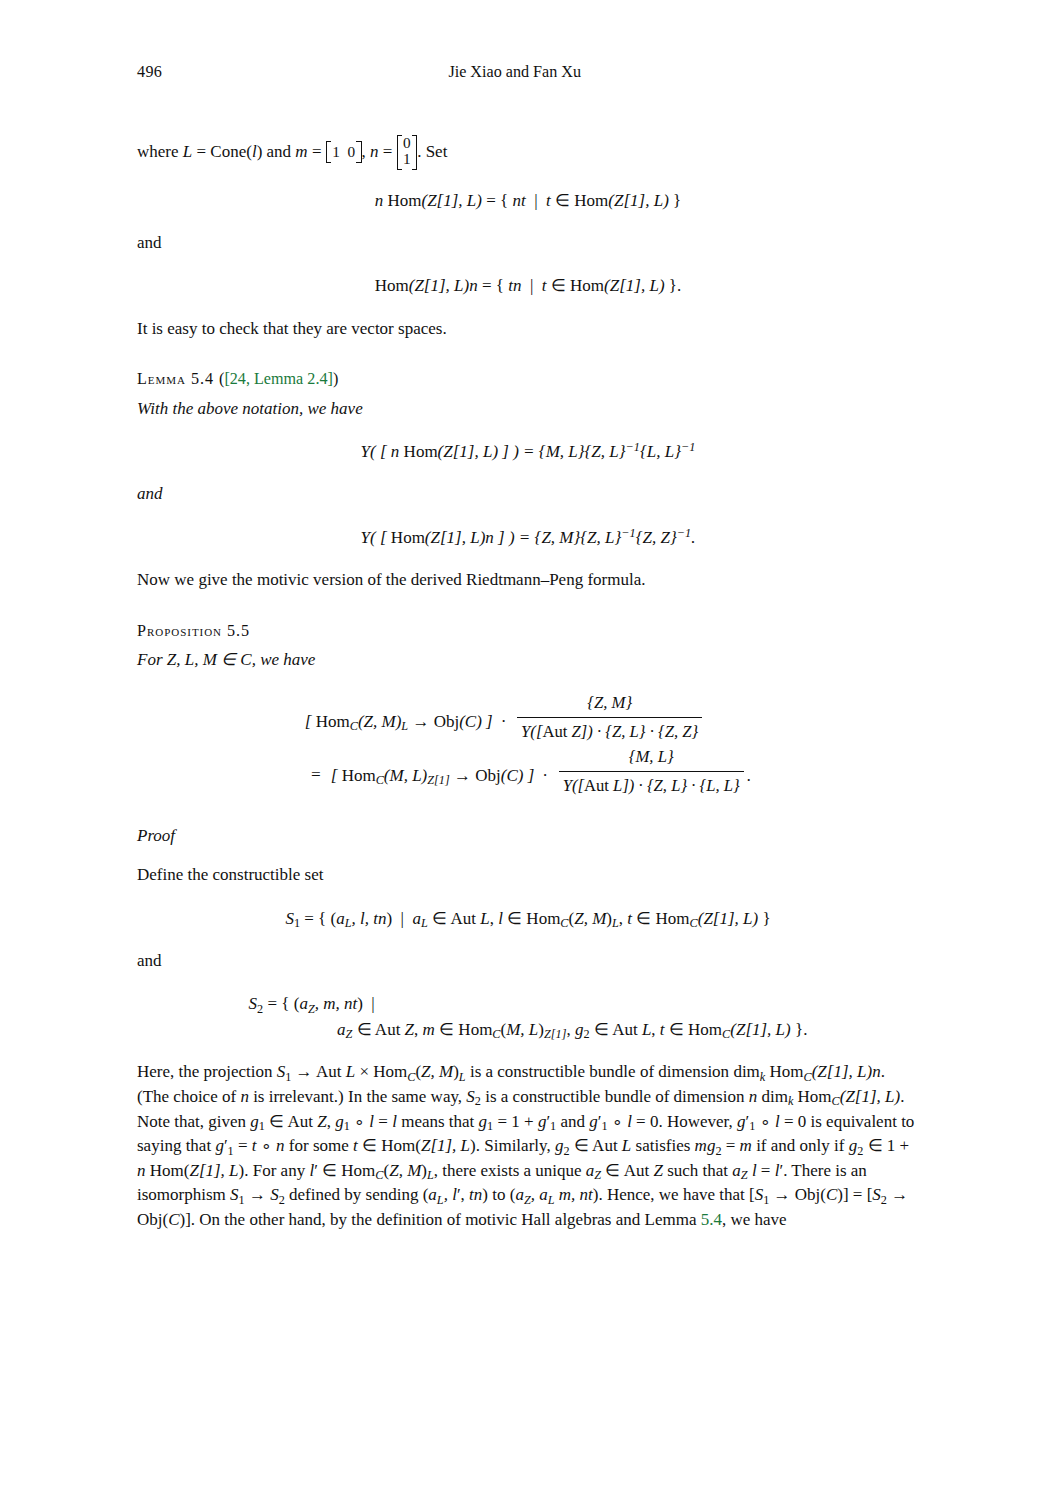496
Jie Xiao and Fan Xu
where L = Cone(l) and m = 1 0, n = 01. Set
n Hom(Z[1], L) = { nt | t ∈ Hom(Z[1], L) }
and
Hom(Z[1], L)n = { tn | t ∈ Hom(Z[1], L) }.
It is easy to check that they are vector spaces.
Lemma 5.4 ([24, Lemma 2.4])
With the above notation, we have
Υ( [ n Hom(Z[1], L) ] ) = {M, L}{Z, L}−1{L, L}−1
and
Υ( [ Hom(Z[1], L)n ] ) = {Z, M}{Z, L}−1{Z, Z}−1.
Now we give the motivic version of the derived Riedtmann–Peng formula.
Proposition 5.5
For Z, L, M ∈ C, we have
[ HomC(Z, M)L → Obj(C) ] · {Z, M} Υ([Aut Z]) · {Z, L} · {Z, Z} = [ HomC(M, L)Z[1] → Obj(C) ] · {M, L} Υ([Aut L]) · {Z, L} · {L, L} .
Proof
Define the constructible set
S1 = { (aL, l, tn) | aL ∈ Aut L, l ∈ HomC(Z, M)L, t ∈ HomC(Z[1], L) }
and
S2 = { (aZ, m, nt) | aZ ∈ Aut Z, m ∈ HomC(M, L)Z[1], g2 ∈ Aut L, t ∈ HomC(Z[1], L) }.
Here, the projection S1 → Aut L × HomC(Z, M)L is a constructible bundle of dimension dimk HomC(Z[1], L)n. (The choice of n is irrelevant.) In the same way, S2 is a constructible bundle of dimension n dimk HomC(Z[1], L). Note that, given g1 ∈ Aut Z, g1 ∘ l = l means that g1 = 1 + g′1 and g′1 ∘ l = 0. However, g′1 ∘ l = 0 is equivalent to saying that g′1 = t ∘ n for some t ∈ Hom(Z[1], L). Similarly, g2 ∈ Aut L satisfies mg2 = m if and only if g2 ∈ 1 + n Hom(Z[1], L). For any l′ ∈ HomC(Z, M)L, there exists a unique aZ ∈ Aut Z such that aZ l = l′. There is an isomorphism S1 → S2 defined by sending (aL, l′, tn) to (aZ, aL m, nt). Hence, we have that [S1 → Obj(C)] = [S2 → Obj(C)]. On the other hand, by the definition of motivic Hall algebras and Lemma 5.4, we have